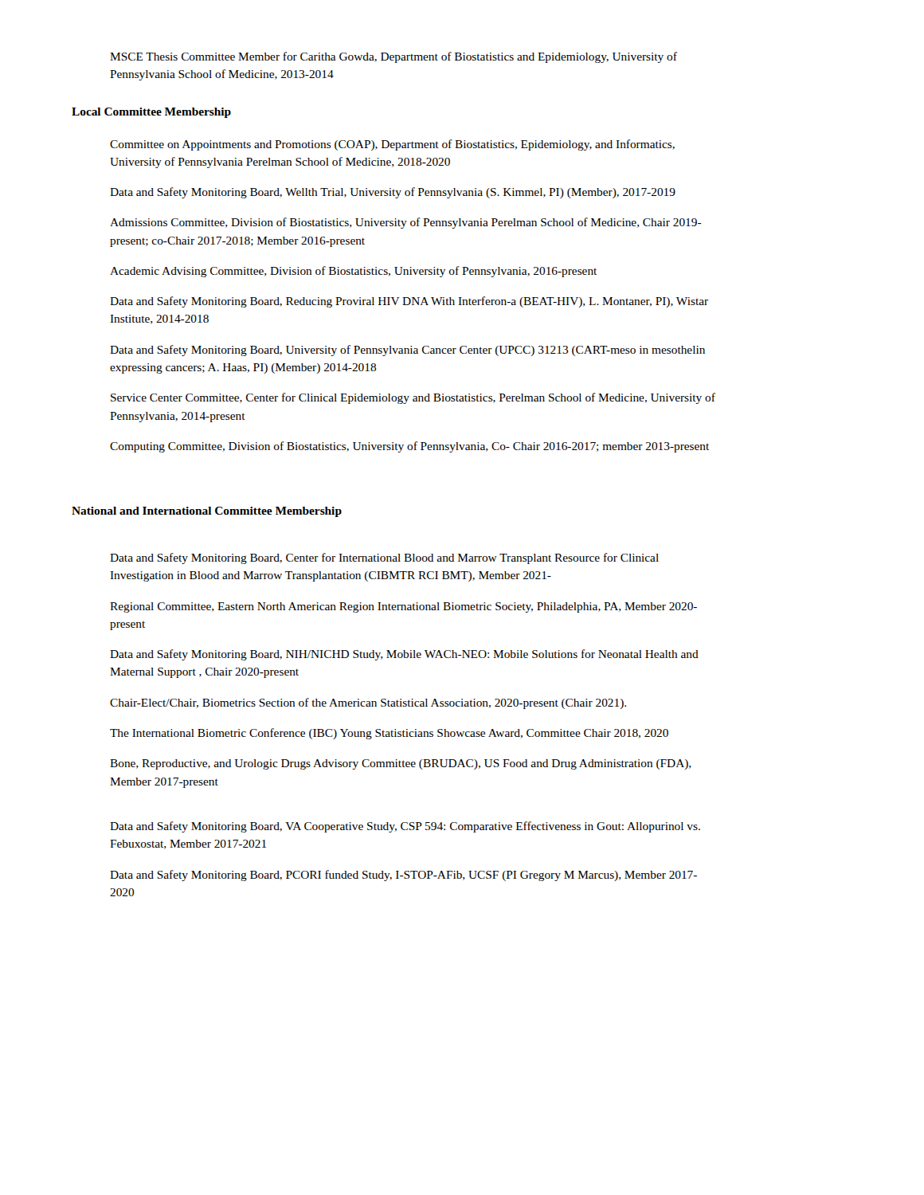MSCE Thesis Committee Member for Caritha Gowda, Department of Biostatistics and Epidemiology, University of Pennsylvania School of Medicine, 2013-2014
Local Committee Membership
Committee on Appointments and Promotions (COAP), Department of Biostatistics, Epidemiology, and Informatics, University of Pennsylvania Perelman School of Medicine, 2018-2020
Data and Safety Monitoring Board, Wellth Trial, University of Pennsylvania (S. Kimmel, PI) (Member), 2017-2019
Admissions Committee, Division of Biostatistics, University of Pennsylvania Perelman School of Medicine, Chair 2019-present; co-Chair 2017-2018; Member 2016-present
Academic Advising Committee, Division of Biostatistics, University of Pennsylvania, 2016-present
Data and Safety Monitoring Board, Reducing Proviral HIV DNA With Interferon-a (BEAT-HIV), L. Montaner, PI), Wistar Institute, 2014-2018
Data and Safety Monitoring Board, University of Pennsylvania Cancer Center (UPCC) 31213 (CART-meso in mesothelin expressing cancers; A. Haas, PI) (Member) 2014-2018
Service Center Committee, Center for Clinical Epidemiology and Biostatistics, Perelman School of Medicine, University of Pennsylvania, 2014-present
Computing Committee, Division of Biostatistics, University of Pennsylvania, Co- Chair 2016-2017; member 2013-present
National and International Committee Membership
Data and Safety Monitoring Board, Center for International Blood and Marrow Transplant Resource for Clinical Investigation in Blood and Marrow Transplantation (CIBMTR RCI BMT), Member 2021-
Regional Committee, Eastern North American Region International Biometric Society, Philadelphia, PA, Member 2020-present
Data and Safety Monitoring Board, NIH/NICHD Study, Mobile WACh-NEO: Mobile Solutions for Neonatal Health and Maternal Support , Chair 2020-present
Chair-Elect/Chair, Biometrics Section of the American Statistical Association, 2020-present (Chair 2021).
The International Biometric Conference (IBC) Young Statisticians Showcase Award, Committee Chair 2018, 2020
Bone, Reproductive, and Urologic Drugs Advisory Committee (BRUDAC), US Food and Drug Administration (FDA), Member 2017-present
Data and Safety Monitoring Board, VA Cooperative Study, CSP 594: Comparative Effectiveness in Gout: Allopurinol vs. Febuxostat, Member 2017-2021
Data and Safety Monitoring Board, PCORI funded Study, I-STOP-AFib, UCSF (PI Gregory M Marcus), Member 2017-2020